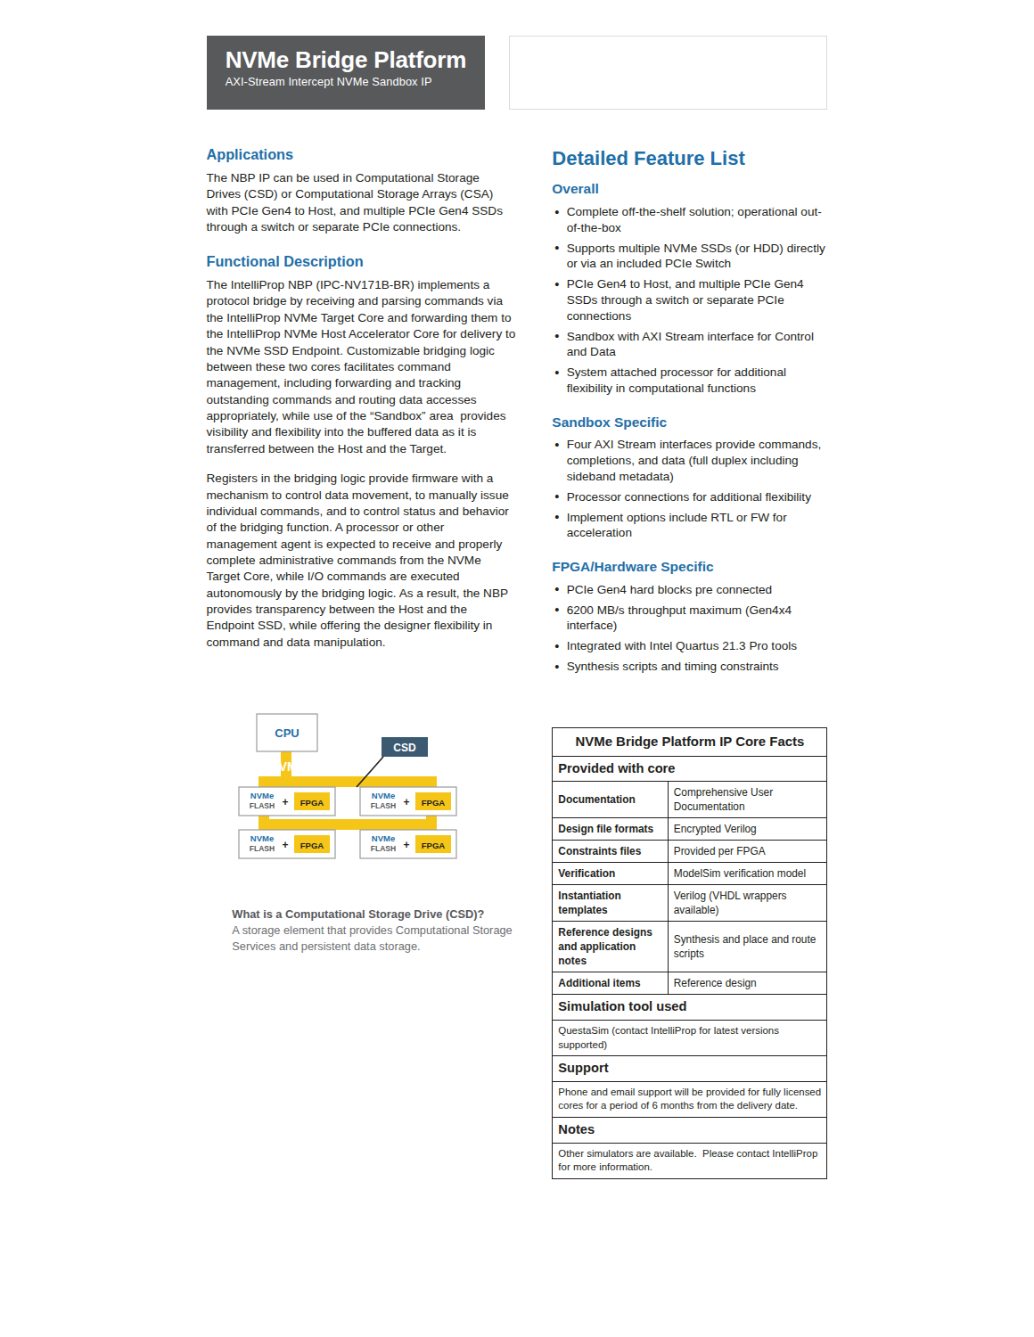NVMe Bridge Platform
AXI-Stream Intercept NVMe Sandbox IP
Applications
The NBP IP can be used in Computational Storage Drives (CSD) or Computational Storage Arrays (CSA) with PCIe Gen4 to Host, and multiple PCIe Gen4 SSDs through a switch or separate PCIe connections.
Functional Description
The IntelliProp NBP (IPC-NV171B-BR) implements a protocol bridge by receiving and parsing commands via the IntelliProp NVMe Target Core and forwarding them to the IntelliProp NVMe Host Accelerator Core for delivery to the NVMe SSD Endpoint. Customizable bridging logic between these two cores facilitates command management, including forwarding and tracking outstanding commands and routing data accesses appropriately, while use of the “Sandbox” area provides visibility and flexibility into the buffered data as it is transferred between the Host and the Target.
Registers in the bridging logic provide firmware with a mechanism to control data movement, to manually issue individual commands, and to control status and behavior of the bridging function. A processor or other management agent is expected to receive and properly complete administrative commands from the NVMe Target Core, while I/O commands are executed autonomously by the bridging logic. As a result, the NBP provides transparency between the Host and the Endpoint SSD, while offering the designer flexibility in command and data manipulation.
CPU NVMe CSD NVMe FLASH + FPGA NVMe FLASH + FPGA NVMe FLASH + FPGA NVMe FLASH + FPGA
What is a Computational Storage Drive (CSD)? A storage element that provides Computational Storage Services and persistent data storage.
Detailed Feature List
Overall
Complete off-the-shelf solution; operational out-of-the-box
Supports multiple NVMe SSDs (or HDD) directly or via an included PCIe Switch
PCIe Gen4 to Host, and multiple PCIe Gen4 SSDs through a switch or separate PCIe connections
Sandbox with AXI Stream interface for Control and Data
System attached processor for additional flexibility in computational functions
Sandbox Specific
Four AXI Stream interfaces provide commands, completions, and data (full duplex including sideband metadata)
Processor connections for additional flexibility
Implement options include RTL or FW for acceleration
FPGA/Hardware Specific
PCIe Gen4 hard blocks pre connected
6200 MB/s throughput maximum (Gen4x4 interface)
Integrated with Intel Quartus 21.3 Pro tools
Synthesis scripts and timing constraints
| NVMe Bridge Platform IP Core Facts |
| Provided with core |
| Documentation | Comprehensive User Documentation |
| Design file formats | Encrypted Verilog |
| Constraints files | Provided per FPGA |
| Verification | ModelSim verification model |
| Instantiation templates | Verilog (VHDL wrappers available) |
| Reference designs and application notes | Synthesis and place and route scripts |
| Additional items | Reference design |
| Simulation tool used |
| QuestaSim (contact IntelliProp for latest versions supported) |
| Support |
| Phone and email support will be provided for fully licensed cores for a period of 6 months from the delivery date. |
| Notes |
| Other simulators are available. Please contact IntelliProp for more information. |